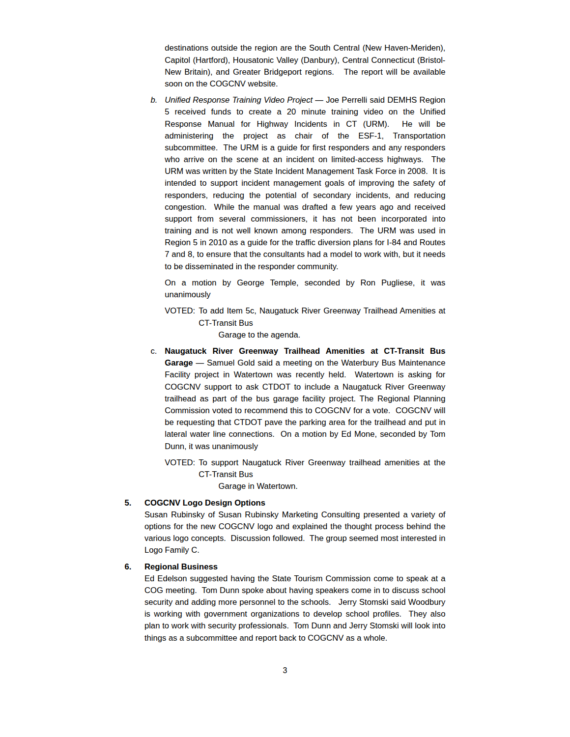destinations outside the region are the South Central (New Haven-Meriden), Capitol (Hartford), Housatonic Valley (Danbury), Central Connecticut (Bristol-New Britain), and Greater Bridgeport regions. The report will be available soon on the COGCNV website.
b.
Unified Response Training Video Project — Joe Perrelli said DEMHS Region 5 received funds to create a 20 minute training video on the Unified Response Manual for Highway Incidents in CT (URM). He will be administering the project as chair of the ESF-1, Transportation subcommittee. The URM is a guide for first responders and any responders who arrive on the scene at an incident on limited-access highways. The URM was written by the State Incident Management Task Force in 2008. It is intended to support incident management goals of improving the safety of responders, reducing the potential of secondary incidents, and reducing congestion. While the manual was drafted a few years ago and received support from several commissioners, it has not been incorporated into training and is not well known among responders. The URM was used in Region 5 in 2010 as a guide for the traffic diversion plans for I-84 and Routes 7 and 8, to ensure that the consultants had a model to work with, but it needs to be disseminated in the responder community.
On a motion by George Temple, seconded by Ron Pugliese, it was unanimously
VOTED:
To add Item 5c, Naugatuck River Greenway Trailhead Amenities at CT-Transit Bus Garage to the agenda.
c.
Naugatuck River Greenway Trailhead Amenities at CT-Transit Bus Garage — Samuel Gold said a meeting on the Waterbury Bus Maintenance Facility project in Watertown was recently held. Watertown is asking for COGCNV support to ask CTDOT to include a Naugatuck River Greenway trailhead as part of the bus garage facility project. The Regional Planning Commission voted to recommend this to COGCNV for a vote. COGCNV will be requesting that CTDOT pave the parking area for the trailhead and put in lateral water line connections. On a motion by Ed Mone, seconded by Tom Dunn, it was unanimously
VOTED:
To support Naugatuck River Greenway trailhead amenities at the CT-Transit Bus Garage in Watertown.
5.
COGCNV Logo Design Options
Susan Rubinsky of Susan Rubinsky Marketing Consulting presented a variety of options for the new COGCNV logo and explained the thought process behind the various logo concepts. Discussion followed. The group seemed most interested in Logo Family C.
6.
Regional Business
Ed Edelson suggested having the State Tourism Commission come to speak at a COG meeting. Tom Dunn spoke about having speakers come in to discuss school security and adding more personnel to the schools. Jerry Stomski said Woodbury is working with government organizations to develop school profiles. They also plan to work with security professionals. Tom Dunn and Jerry Stomski will look into things as a subcommittee and report back to COGCNV as a whole.
3